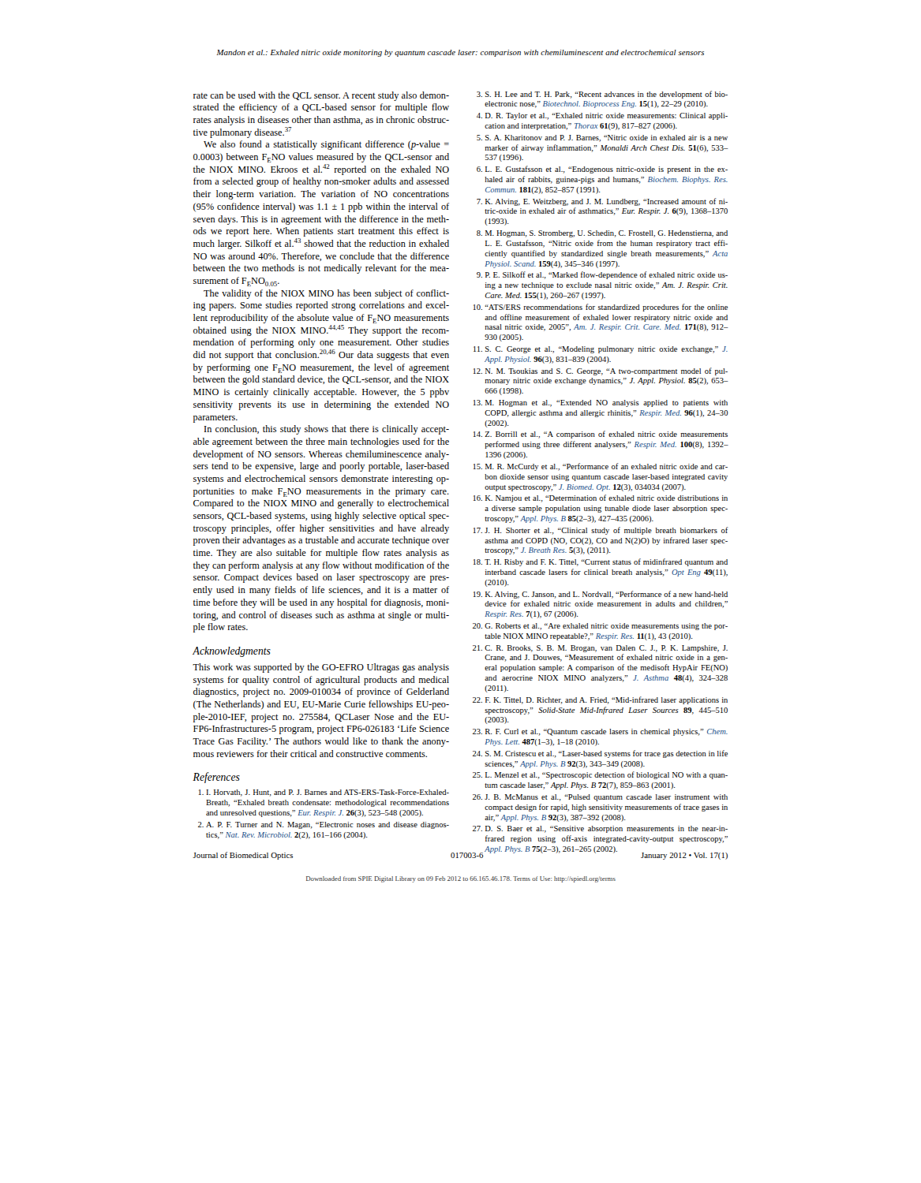Mandon et al.: Exhaled nitric oxide monitoring by quantum cascade laser: comparison with chemiluminescent and electrochemical sensors
rate can be used with the QCL sensor. A recent study also demonstrated the efficiency of a QCL-based sensor for multiple flow rates analysis in diseases other than asthma, as in chronic obstructive pulmonary disease.37
We also found a statistically significant difference (p-value = 0.0003) between FENO values measured by the QCL-sensor and the NIOX MINO. Ekroos et al.42 reported on the exhaled NO from a selected group of healthy non-smoker adults and assessed their long-term variation. The variation of NO concentrations (95% confidence interval) was 1.1 ± 1 ppb within the interval of seven days. This is in agreement with the difference in the methods we report here. When patients start treatment this effect is much larger. Silkoff et al.43 showed that the reduction in exhaled NO was around 40%. Therefore, we conclude that the difference between the two methods is not medically relevant for the measurement of FENO0.05.
The validity of the NIOX MINO has been subject of conflicting papers. Some studies reported strong correlations and excellent reproducibility of the absolute value of FENO measurements obtained using the NIOX MINO.44,45 They support the recommendation of performing only one measurement. Other studies did not support that conclusion.20,46 Our data suggests that even by performing one FENO measurement, the level of agreement between the gold standard device, the QCL-sensor, and the NIOX MINO is certainly clinically acceptable. However, the 5 ppbv sensitivity prevents its use in determining the extended NO parameters.
In conclusion, this study shows that there is clinically acceptable agreement between the three main technologies used for the development of NO sensors. Whereas chemiluminescence analysers tend to be expensive, large and poorly portable, laser-based systems and electrochemical sensors demonstrate interesting opportunities to make FENO measurements in the primary care. Compared to the NIOX MINO and generally to electrochemical sensors, QCL-based systems, using highly selective optical spectroscopy principles, offer higher sensitivities and have already proven their advantages as a trustable and accurate technique over time. They are also suitable for multiple flow rates analysis as they can perform analysis at any flow without modification of the sensor. Compact devices based on laser spectroscopy are presently used in many fields of life sciences, and it is a matter of time before they will be used in any hospital for diagnosis, monitoring, and control of diseases such as asthma at single or multiple flow rates.
Acknowledgments
This work was supported by the GO-EFRO Ultragas gas analysis systems for quality control of agricultural products and medical diagnostics, project no. 2009-010034 of province of Gelderland (The Netherlands) and EU, EU-Marie Curie fellowships EU-people-2010-IEF, project no. 275584, QCLaser Nose and the EU-FP6-Infrastructures-5 program, project FP6-026183 ‘Life Science Trace Gas Facility.’ The authors would like to thank the anonymous reviewers for their critical and constructive comments.
References
I. Horvath, J. Hunt, and P. J. Barnes and ATS-ERS-Task-Force-Exhaled-Breath, “Exhaled breath condensate: methodological recommendations and unresolved questions,” Eur. Respir. J. 26(3), 523–548 (2005).
A. P. F. Turner and N. Magan, “Electronic noses and disease diagnostics,” Nat. Rev. Microbiol. 2(2), 161–166 (2004).
S. H. Lee and T. H. Park, “Recent advances in the development of bioelectronic nose,” Biotechnol. Bioprocess Eng. 15(1), 22–29 (2010).
D. R. Taylor et al., “Exhaled nitric oxide measurements: Clinical application and interpretation,” Thorax 61(9), 817–827 (2006).
S. A. Kharitonov and P. J. Barnes, “Nitric oxide in exhaled air is a new marker of airway inflammation,” Monaldi Arch Chest Dis. 51(6), 533–537 (1996).
L. E. Gustafsson et al., “Endogenous nitric-oxide is present in the exhaled air of rabbits, guinea-pigs and humans,” Biochem. Biophys. Res. Commun. 181(2), 852–857 (1991).
K. Alving, E. Weitzberg, and J. M. Lundberg, “Increased amount of nitric-oxide in exhaled air of asthmatics,” Eur. Respir. J. 6(9), 1368–1370 (1993).
M. Hogman, S. Stromberg, U. Schedin, C. Frostell, G. Hedenstierna, and L. E. Gustafsson, “Nitric oxide from the human respiratory tract efficiently quantified by standardized single breath measurements,” Acta Physiol. Scand. 159(4), 345–346 (1997).
P. E. Silkoff et al., “Marked flow-dependence of exhaled nitric oxide using a new technique to exclude nasal nitric oxide,” Am. J. Respir. Crit. Care. Med. 155(1), 260–267 (1997).
“ATS/ERS recommendations for standardized procedures for the online and offline measurement of exhaled lower respiratory nitric oxide and nasal nitric oxide, 2005”, Am. J. Respir. Crit. Care. Med. 171(8), 912–930 (2005).
S. C. George et al., “Modeling pulmonary nitric oxide exchange,” J. Appl. Physiol. 96(3), 831–839 (2004).
N. M. Tsoukias and S. C. George, “A two-compartment model of pulmonary nitric oxide exchange dynamics,” J. Appl. Physiol. 85(2), 653–666 (1998).
M. Hogman et al., “Extended NO analysis applied to patients with COPD, allergic asthma and allergic rhinitis,” Respir. Med. 96(1), 24–30 (2002).
Z. Borrill et al., “A comparison of exhaled nitric oxide measurements performed using three different analysers,” Respir. Med. 100(8), 1392–1396 (2006).
M. R. McCurdy et al., “Performance of an exhaled nitric oxide and carbon dioxide sensor using quantum cascade laser-based integrated cavity output spectroscopy,” J. Biomed. Opt. 12(3), 034034 (2007).
K. Namjou et al., “Determination of exhaled nitric oxide distributions in a diverse sample population using tunable diode laser absorption spectroscopy,” Appl. Phys. B 85(2–3), 427–435 (2006).
J. H. Shorter et al., “Clinical study of multiple breath biomarkers of asthma and COPD (NO, CO(2), CO and N(2)O) by infrared laser spectroscopy,” J. Breath Res. 5(3), (2011).
T. H. Risby and F. K. Tittel, “Current status of midinfrared quantum and interband cascade lasers for clinical breath analysis,” Opt Eng 49(11), (2010).
K. Alving, C. Janson, and L. Nordvall, “Performance of a new hand-held device for exhaled nitric oxide measurement in adults and children,” Respir. Res. 7(1), 67 (2006).
G. Roberts et al., “Are exhaled nitric oxide measurements using the portable NIOX MINO repeatable?,” Respir. Res. 11(1), 43 (2010).
C. R. Brooks, S. B. M. Brogan, van Dalen C. J., P. K. Lampshire, J. Crane, and J. Douwes, “Measurement of exhaled nitric oxide in a general population sample: A comparison of the medisoft HypAir FE(NO) and aerocrine NIOX MINO analyzers,” J. Asthma 48(4), 324–328 (2011).
F. K. Tittel, D. Richter, and A. Fried, “Mid-infrared laser applications in spectroscopy,” Solid-State Mid-Infrared Laser Sources 89, 445–510 (2003).
R. F. Curl et al., “Quantum cascade lasers in chemical physics,” Chem. Phys. Lett. 487(1–3), 1–18 (2010).
S. M. Cristescu et al., “Laser-based systems for trace gas detection in life sciences,” Appl. Phys. B 92(3), 343–349 (2008).
L. Menzel et al., “Spectroscopic detection of biological NO with a quantum cascade laser,” Appl. Phys. B 72(7), 859–863 (2001).
J. B. McManus et al., “Pulsed quantum cascade laser instrument with compact design for rapid, high sensitivity measurements of trace gases in air,” Appl. Phys. B 92(3), 387–392 (2008).
D. S. Baer et al., “Sensitive absorption measurements in the near-infrared region using off-axis integrated-cavity-output spectroscopy,” Appl. Phys. B 75(2–3), 261–265 (2002).
Journal of Biomedical Optics
017003-6
January 2012 • Vol. 17(1)
Downloaded from SPIE Digital Library on 09 Feb 2012 to 66.165.46.178. Terms of Use: http://spiedl.org/terms